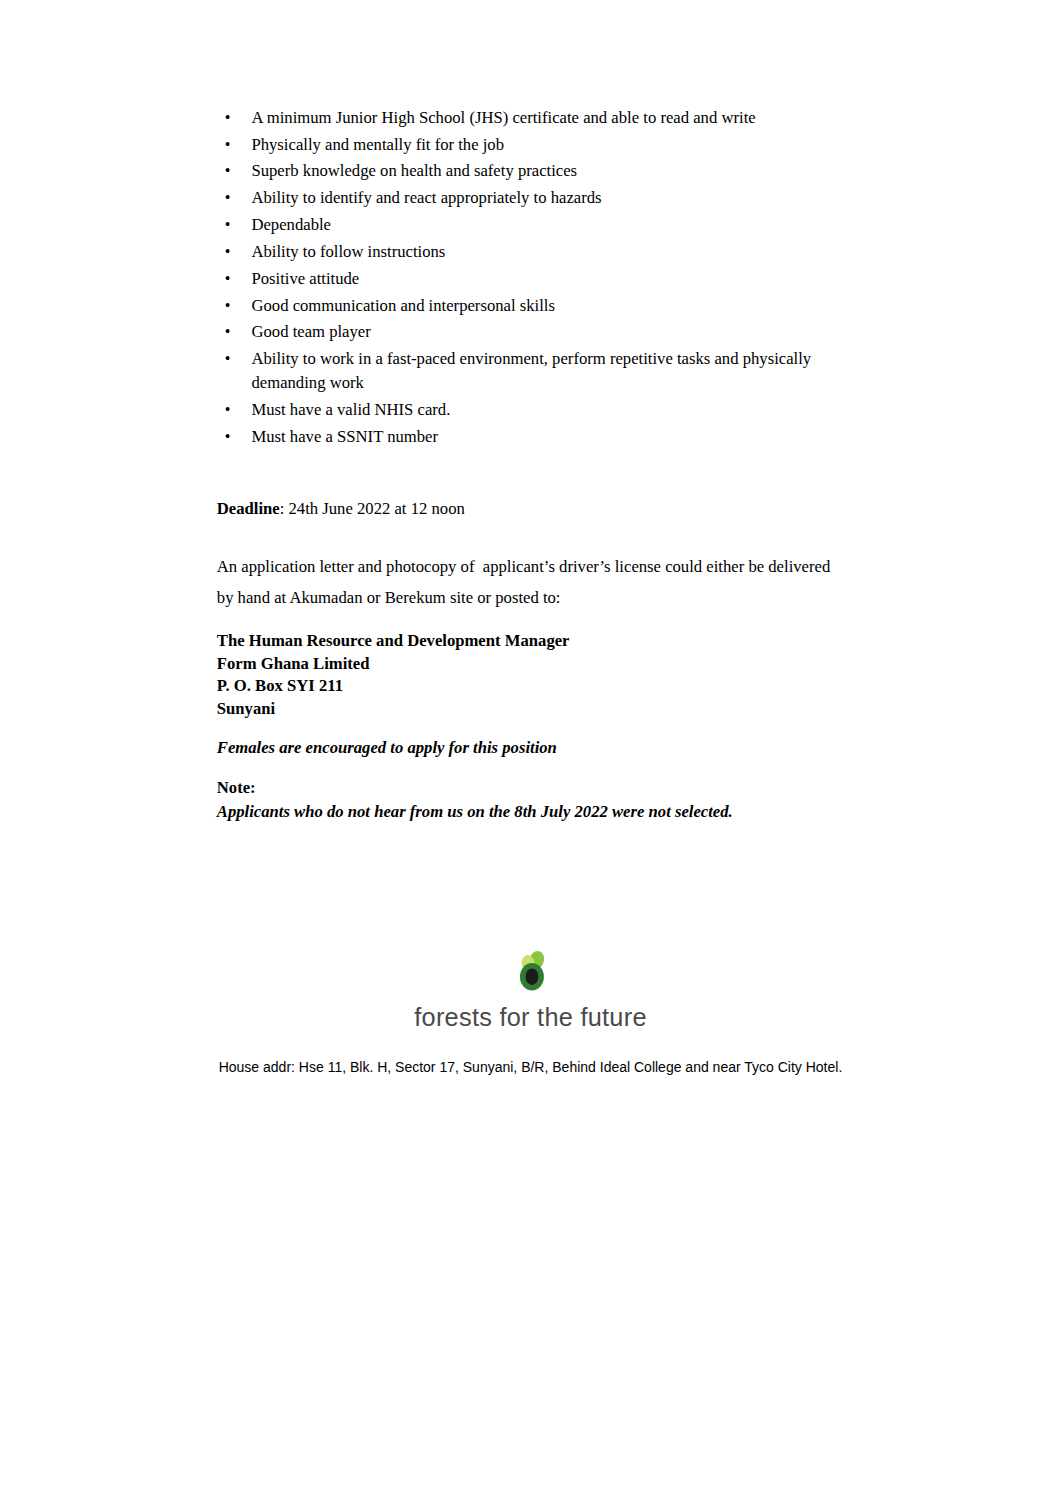A minimum Junior High School (JHS) certificate and able to read and write
Physically and mentally fit for the job
Superb knowledge on health and safety practices
Ability to identify and react appropriately to hazards
Dependable
Ability to follow instructions
Positive attitude
Good communication and interpersonal skills
Good team player
Ability to work in a fast-paced environment, perform repetitive tasks and physically demanding work
Must have a valid NHIS card.
Must have a SSNIT number
Deadline: 24th June 2022 at 12 noon
An application letter and photocopy of applicant’s driver’s license could either be delivered by hand at Akumadan or Berekum site or posted to:
The Human Resource and Development Manager
Form Ghana Limited
P. O. Box SYI 211
Sunyani
Females are encouraged to apply for this position
Note:
Applicants who do not hear from us on the 8th July 2022 were not selected.
forests for the future
House addr: Hse 11, Blk. H, Sector 17, Sunyani, B/R, Behind Ideal College and near Tyco City Hotel.